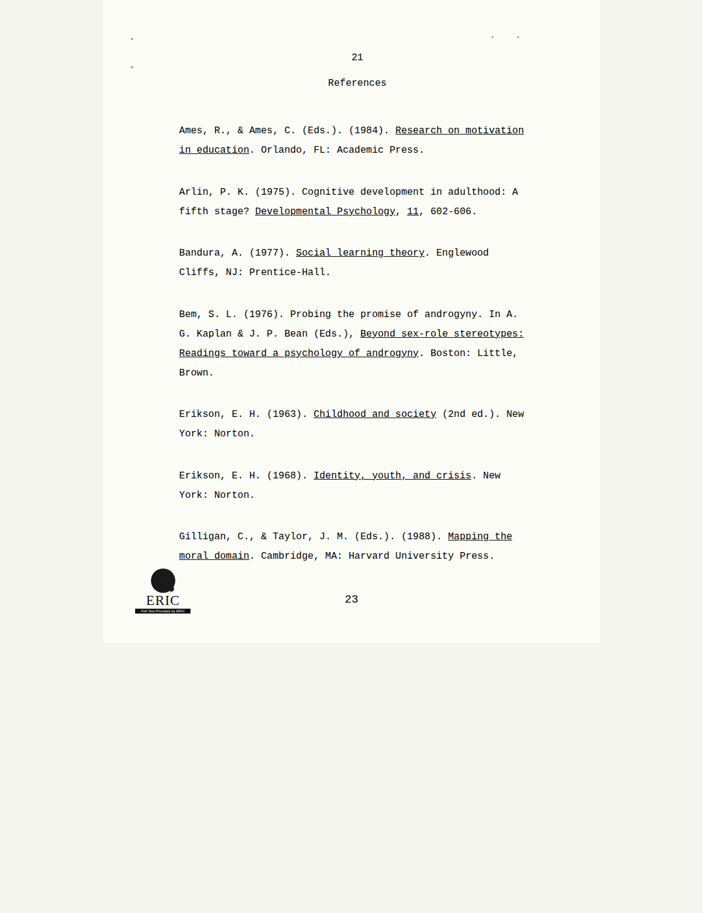· ◦
··
21
References
Ames, R., & Ames, C. (Eds.). (1984). Research on motivation in education. Orlando, FL: Academic Press.
Arlin, P. K. (1975). Cognitive development in adulthood: A fifth stage? Developmental Psychology, 11, 602-606.
Bandura, A. (1977). Social learning theory. Englewood Cliffs, NJ: Prentice-Hall.
Bem, S. L. (1976). Probing the promise of androgyny. In A. G. Kaplan & J. P. Bean (Eds.), Beyond sex-role stereotypes: Readings toward a psychology of androgyny. Boston: Little, Brown.
Erikson, E. H. (1963). Childhood and society (2nd ed.). New York: Norton.
Erikson, E. H. (1968). Identity, youth, and crisis. New York: Norton.
Gilligan, C., & Taylor, J. M. (Eds.). (1988). Mapping the moral domain. Cambridge, MA: Harvard University Press.
ERIC
Full Text Provided by ERIC
23